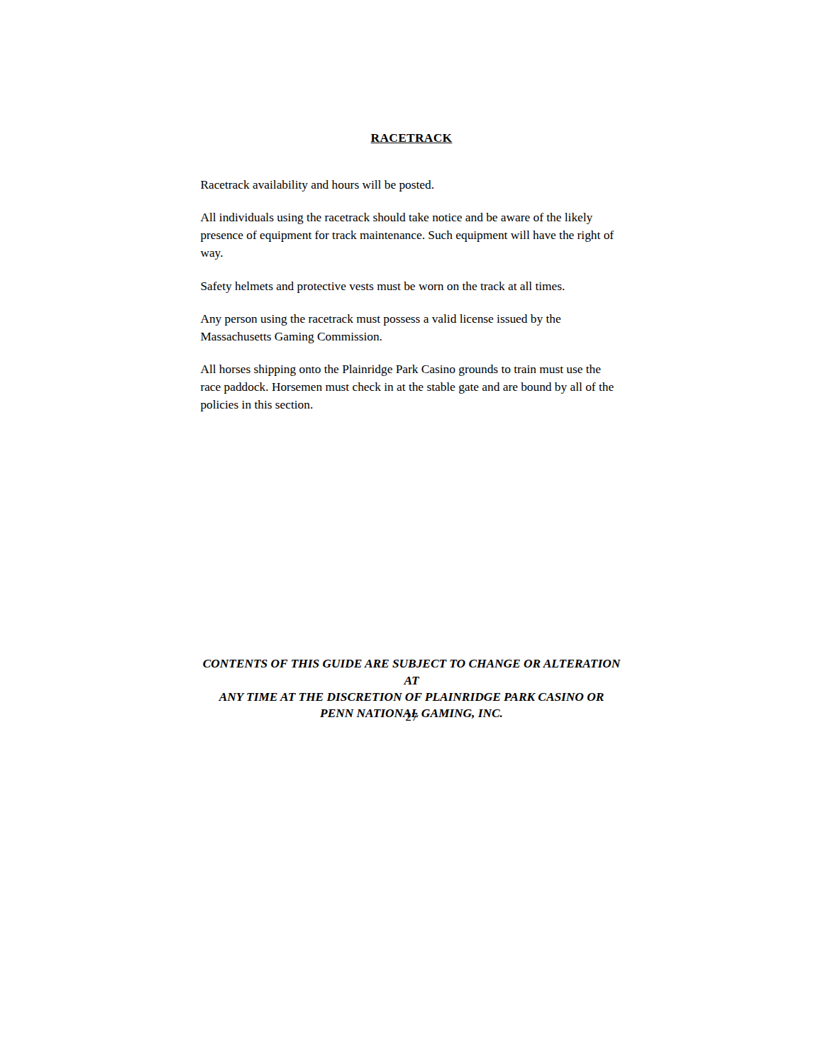RACETRACK
Racetrack availability and hours will be posted.
All individuals using the racetrack should take notice and be aware of the likely presence of equipment for track maintenance. Such equipment will have the right of way.
Safety helmets and protective vests must be worn on the track at all times.
Any person using the racetrack must possess a valid license issued by the Massachusetts Gaming Commission.
All horses shipping onto the Plainridge Park Casino grounds to train must use the race paddock. Horsemen must check in at the stable gate and are bound by all of the policies in this section.
CONTENTS OF THIS GUIDE ARE SUBJECT TO CHANGE OR ALTERATION AT
ANY TIME AT THE DISCRETION OF PLAINRIDGE PARK CASINO OR
PENN NATIONAL GAMING, INC.
27